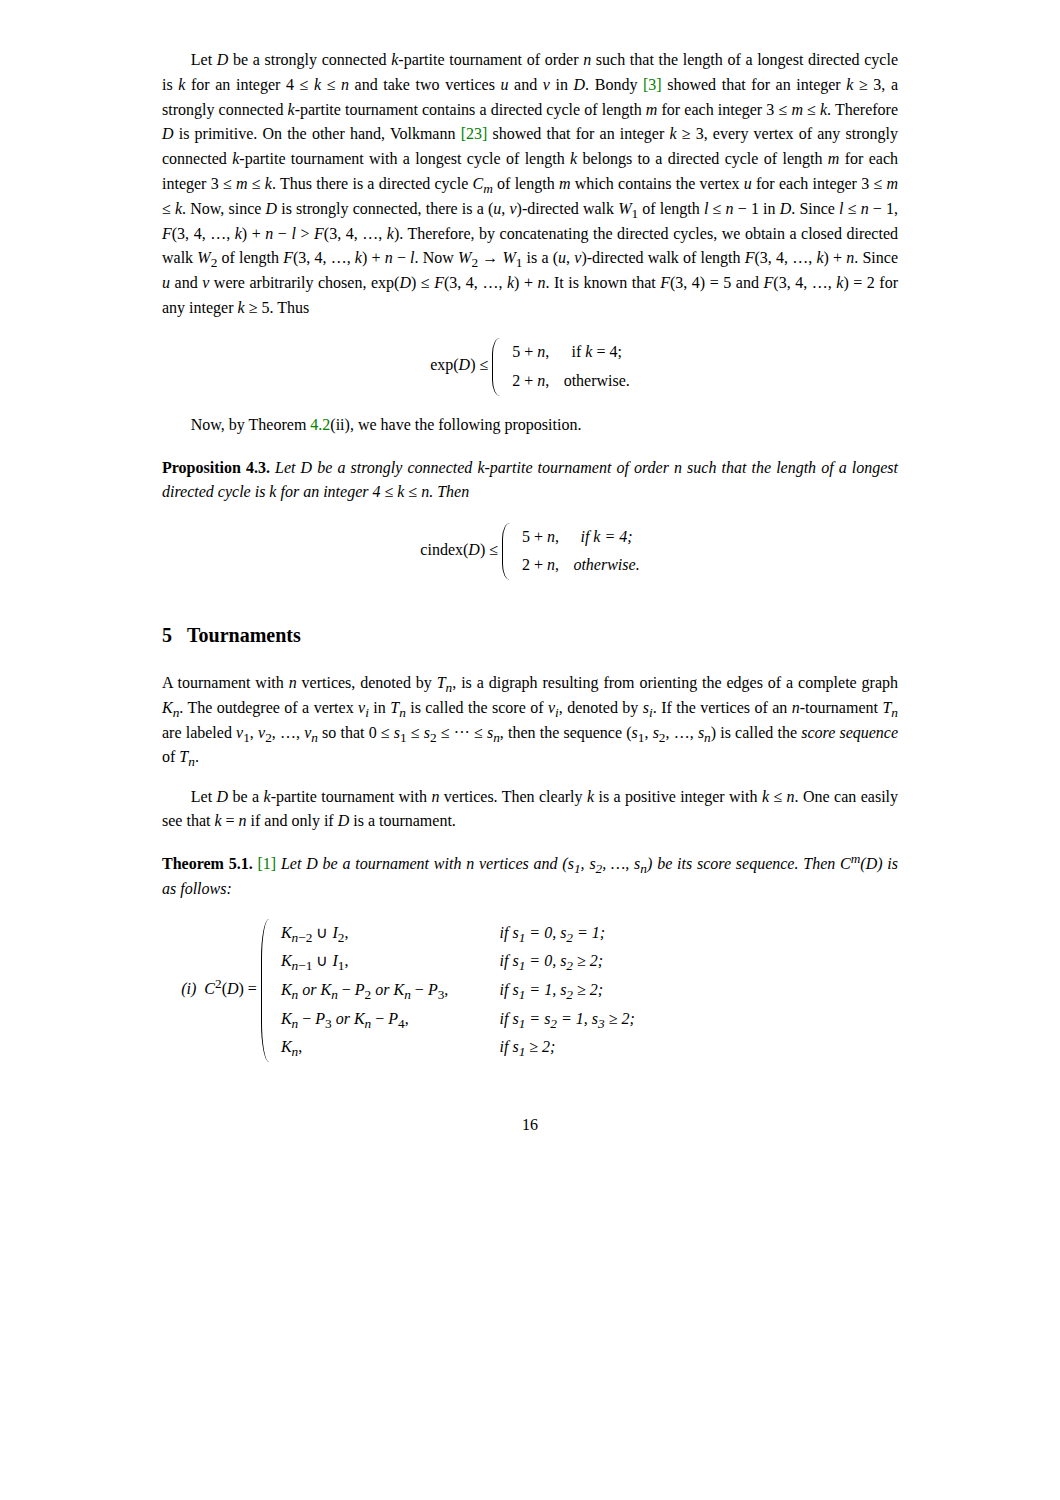Let D be a strongly connected k-partite tournament of order n such that the length of a longest directed cycle is k for an integer 4 ≤ k ≤ n and take two vertices u and v in D. Bondy [3] showed that for an integer k ≥ 3, a strongly connected k-partite tournament contains a directed cycle of length m for each integer 3 ≤ m ≤ k. Therefore D is primitive. On the other hand, Volkmann [23] showed that for an integer k ≥ 3, every vertex of any strongly connected k-partite tournament with a longest cycle of length k belongs to a directed cycle of length m for each integer 3 ≤ m ≤ k. Thus there is a directed cycle Cm of length m which contains the vertex u for each integer 3 ≤ m ≤ k. Now, since D is strongly connected, there is a (u, v)-directed walk W1 of length l ≤ n − 1 in D. Since l ≤ n − 1, F(3, 4, …, k) + n − l > F(3, 4, …, k). Therefore, by concatenating the directed cycles, we obtain a closed directed walk W2 of length F(3, 4, …, k) + n − l. Now W2 → W1 is a (u, v)-directed walk of length F(3, 4, …, k) + n. Since u and v were arbitrarily chosen, exp(D) ≤ F(3, 4, …, k) + n. It is known that F(3, 4) = 5 and F(3, 4, …, k) = 2 for any integer k ≥ 5. Thus
exp(D) ≤
| 5 + n , | if k = 4; |
| 2 + n , | otherwise. |
Now, by Theorem 4.2(ii), we have the following proposition.
Proposition 4.3. Let D be a strongly connected k-partite tournament of order n such that the length of a longest directed cycle is k for an integer 4 ≤ k ≤ n. Then
cindex(D) ≤
| 5 + n , | if k = 4; |
| 2 + n , | otherwise. |
5 Tournaments
A tournament with n vertices, denoted by Tn, is a digraph resulting from orienting the edges of a complete graph Kn. The outdegree of a vertex vi in Tn is called the score of vi, denoted by si. If the vertices of an n-tournament Tn are labeled v1, v2, …, vn so that 0 ≤ s1 ≤ s2 ≤ ··· ≤ sn, then the sequence (s1, s2, …, sn) is called the score sequence of Tn.
Let D be a k-partite tournament with n vertices. Then clearly k is a positive integer with k ≤ n. One can easily see that k = n if and only if D is a tournament.
Theorem 5.1. [1] Let D be a tournament with n vertices and (s1, s2, …, sn) be its score sequence. Then Cm(D) is as follows:
(i) C2(D) =
| K n −2 ∪ I 2 , | if s 1 = 0, s 2 = 1; |
| K n −1 ∪ I 1 , | if s 1 = 0, s 2 ≥ 2; |
| K n or K n − P 2 or K n − P 3 , | if s 1 = 1, s 2 ≥ 2; |
| K n − P 3 or K n − P 4 , | if s 1 = s 2 = 1, s 3 ≥ 2; |
| K n , | if s 1 ≥ 2; |
16